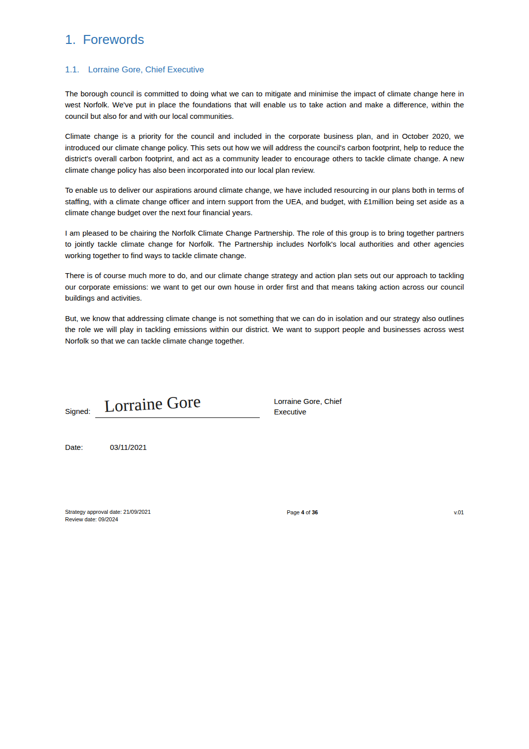1. Forewords
1.1. Lorraine Gore, Chief Executive
The borough council is committed to doing what we can to mitigate and minimise the impact of climate change here in west Norfolk. We've put in place the foundations that will enable us to take action and make a difference, within the council but also for and with our local communities.
Climate change is a priority for the council and included in the corporate business plan, and in October 2020, we introduced our climate change policy. This sets out how we will address the council's carbon footprint, help to reduce the district's overall carbon footprint, and act as a community leader to encourage others to tackle climate change. A new climate change policy has also been incorporated into our local plan review.
To enable us to deliver our aspirations around climate change, we have included resourcing in our plans both in terms of staffing, with a climate change officer and intern support from the UEA, and budget, with £1million being set aside as a climate change budget over the next four financial years.
I am pleased to be chairing the Norfolk Climate Change Partnership. The role of this group is to bring together partners to jointly tackle climate change for Norfolk. The Partnership includes Norfolk's local authorities and other agencies working together to find ways to tackle climate change.
There is of course much more to do, and our climate change strategy and action plan sets out our approach to tackling our corporate emissions: we want to get our own house in order first and that means taking action across our council buildings and activities.
But, we know that addressing climate change is not something that we can do in isolation and our strategy also outlines the role we will play in tackling emissions within our district. We want to support people and businesses across west Norfolk so that we can tackle climate change together.
Signed: Lorraine Gore Lorraine Gore, Chief
Executive
Date: 03/11/2021
Strategy approval date: 21/09/2021
Review date: 09/2024
Page 4 of 36
v.01